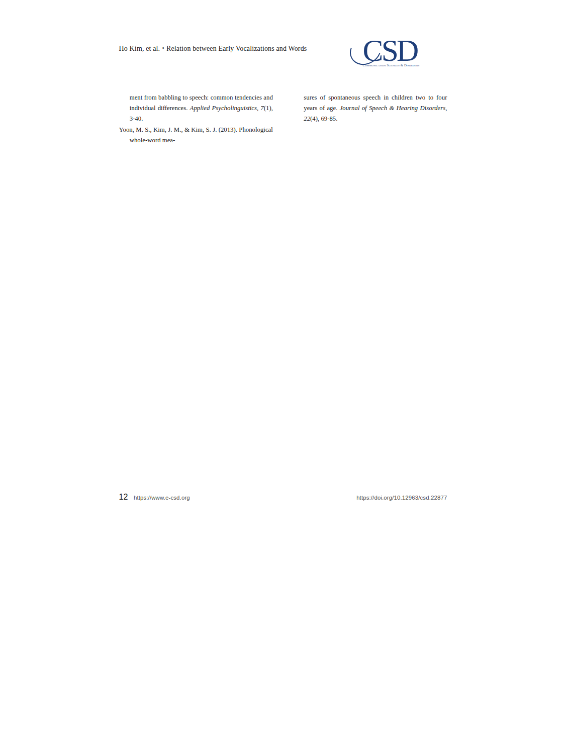Ho Kim, et al.•Relation between Early Vocalizations and Words
CSD Communication Sciences & Disorders
ment from babbling to speech: common tendencies and individual differences. Applied Psycholinguistics, 7(1), 3-40.
Yoon, M. S., Kim, J. M., & Kim, S. J. (2013). Phonological whole-word mea-
sures of spontaneous speech in children two to four years of age. Journal of Speech & Hearing Disorders, 22(4), 69-85.
12 https://www.e-csd.org
https://doi.org/10.12963/csd.22877